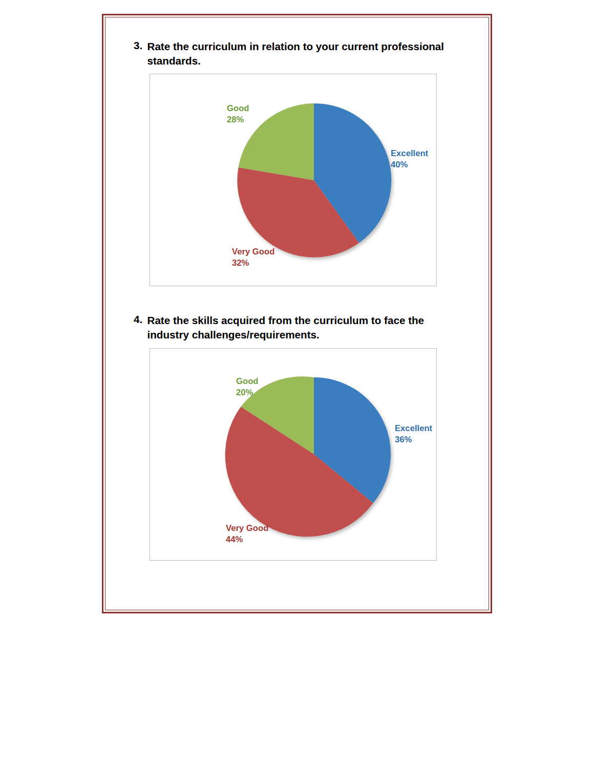Rate the curriculum in relation to your current professional standards.
Good 28% Excellent 40% Very Good 32%
Rate the skills acquired from the curriculum to face the industry challenges/requirements.
Good 20% Excellent 36% Very Good 44%